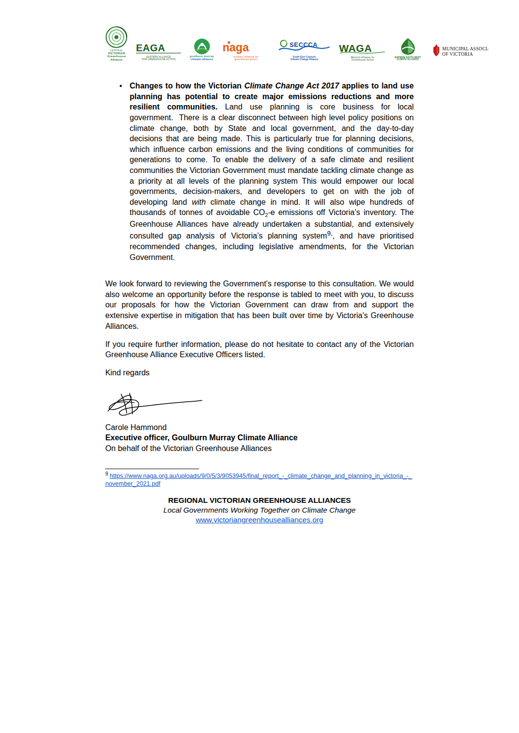CENTRAL
VICTORIAN
Greenhouse
Alliance
EAGA
EASTERN ALLIANCE
FOR GREENHOUSE ACTION
goulburn murray
climate alliance
naga
northern alliance for
greenhouse action
SECCCA
South East Councils
Climate Change Alliance
WAGA
Western Alliance for
Greenhouse Action
BARWON SOUTH WEST
CLIMATE ALLIANCE
MUNICIPAL ASSOCIATION OF VICTORIA
Changes to how the Victorian Climate Change Act 2017 applies to land use planning has potential to create major emissions reductions and more resilient communities. Land use planning is core business for local government. There is a clear disconnect between high level policy positions on climate change, both by State and local government, and the day-to-day decisions that are being made. This is particularly true for planning decisions, which influence carbon emissions and the living conditions of communities for generations to come. To enable the delivery of a safe climate and resilient communities the Victorian Government must mandate tackling climate change as a priority at all levels of the planning system This would empower our local governments, decision-makers, and developers to get on with the job of developing land with climate change in mind. It will also wipe hundreds of thousands of tonnes of avoidable CO2-e emissions off Victoria’s inventory. The Greenhouse Alliances have already undertaken a substantial, and extensively consulted gap analysis of Victoria’s planning system9,, and have prioritised recommended changes, including legislative amendments, for the Victorian Government.
We look forward to reviewing the Government's response to this consultation. We would also welcome an opportunity before the response is tabled to meet with you, to discuss our proposals for how the Victorian Government can draw from and support the extensive expertise in mitigation that has been built over time by Victoria's Greenhouse Alliances.
If you require further information, please do not hesitate to contact any of the Victorian Greenhouse Alliance Executive Officers listed.
Kind regards
Carole Hammond
Executive officer, Goulburn Murray Climate Alliance
On behalf of the Victorian Greenhouse Alliances
9 https://www.naga.org.au/uploads/9/0/5/3/9053945/final_report_-_climate_change_and_planning_in_victoria_-_november_2021.pdf
REGIONAL VICTORIAN GREENHOUSE ALLIANCES
Local Governments Working Together on Climate Change
www.victoriangreenhousealliances.org